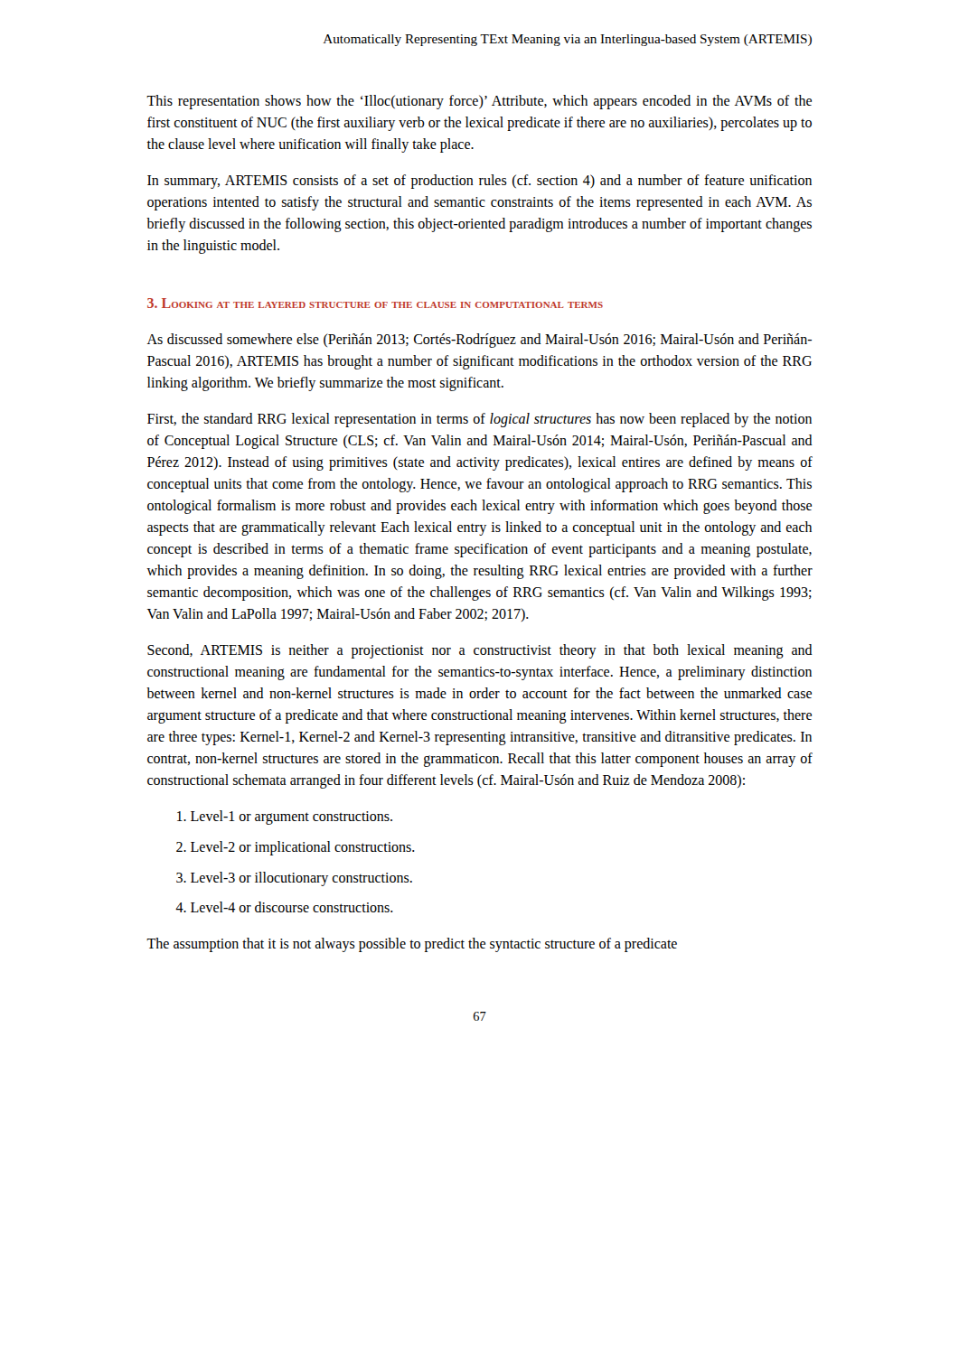Automatically Representing TExt Meaning via an Interlingua-based System (ARTEMIS)
This representation shows how the ‘Illoc(utionary force)’ Attribute, which appears encoded in the AVMs of the first constituent of NUC (the first auxiliary verb or the lexical predicate if there are no auxiliaries), percolates up to the clause level where unification will finally take place.
In summary, ARTEMIS consists of a set of production rules (cf. section 4) and a number of feature unification operations intented to satisfy the structural and semantic constraints of the items represented in each AVM. As briefly discussed in the following section, this object-oriented paradigm introduces a number of important changes in the linguistic model.
3. Looking at the layered structure of the clause in computational terms
As discussed somewhere else (Periñán 2013; Cortés-Rodríguez and Mairal-Usón 2016; Mairal-Usón and Periñán-Pascual 2016), ARTEMIS has brought a number of significant modifications in the orthodox version of the RRG linking algorithm. We briefly summarize the most significant.
First, the standard RRG lexical representation in terms of logical structures has now been replaced by the notion of Conceptual Logical Structure (CLS; cf. Van Valin and Mairal-Usón 2014; Mairal-Usón, Periñán-Pascual and Pérez 2012). Instead of using primitives (state and activity predicates), lexical entires are defined by means of conceptual units that come from the ontology. Hence, we favour an ontological approach to RRG semantics. This ontological formalism is more robust and provides each lexical entry with information which goes beyond those aspects that are grammatically relevant Each lexical entry is linked to a conceptual unit in the ontology and each concept is described in terms of a thematic frame specification of event participants and a meaning postulate, which provides a meaning definition. In so doing, the resulting RRG lexical entries are provided with a further semantic decomposition, which was one of the challenges of RRG semantics (cf. Van Valin and Wilkings 1993; Van Valin and LaPolla 1997; Mairal-Usón and Faber 2002; 2017).
Second, ARTEMIS is neither a projectionist nor a constructivist theory in that both lexical meaning and constructional meaning are fundamental for the semantics-to-syntax interface. Hence, a preliminary distinction between kernel and non-kernel structures is made in order to account for the fact between the unmarked case argument structure of a predicate and that where constructional meaning intervenes. Within kernel structures, there are three types: Kernel-1, Kernel-2 and Kernel-3 representing intransitive, transitive and ditransitive predicates. In contrat, non-kernel structures are stored in the grammaticon. Recall that this latter component houses an array of constructional schemata arranged in four different levels (cf. Mairal-Usón and Ruiz de Mendoza 2008):
Level-1 or argument constructions.
Level-2 or implicational constructions.
Level-3 or illocutionary constructions.
Level-4 or discourse constructions.
The assumption that it is not always possible to predict the syntactic structure of a predicate
67